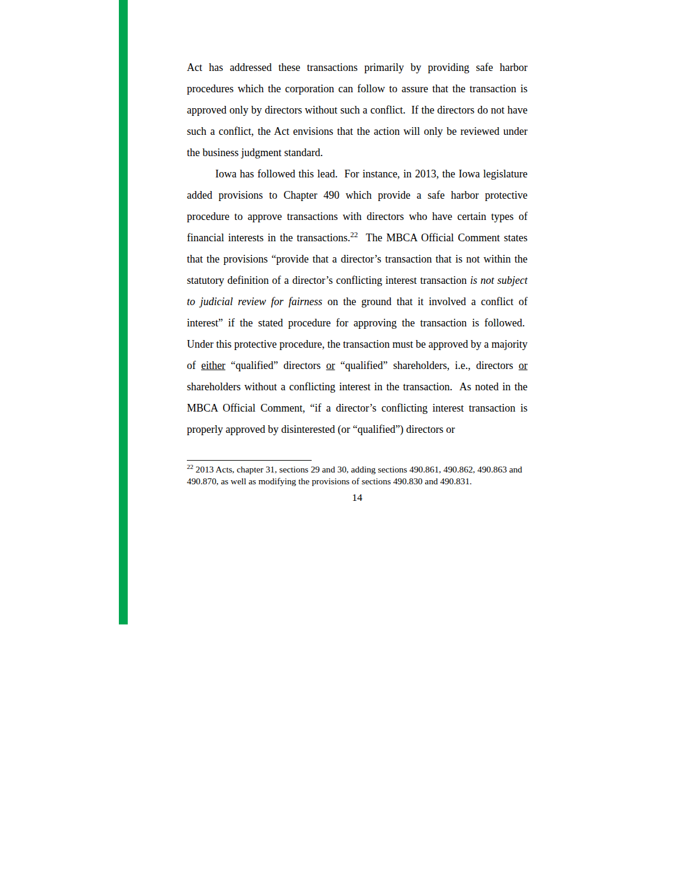Act has addressed these transactions primarily by providing safe harbor procedures which the corporation can follow to assure that the transaction is approved only by directors without such a conflict. If the directors do not have such a conflict, the Act envisions that the action will only be reviewed under the business judgment standard.
Iowa has followed this lead. For instance, in 2013, the Iowa legislature added provisions to Chapter 490 which provide a safe harbor protective procedure to approve transactions with directors who have certain types of financial interests in the transactions.22 The MBCA Official Comment states that the provisions “provide that a director’s transaction that is not within the statutory definition of a director’s conflicting interest transaction is not subject to judicial review for fairness on the ground that it involved a conflict of interest” if the stated procedure for approving the transaction is followed. Under this protective procedure, the transaction must be approved by a majority of either “qualified” directors or “qualified” shareholders, i.e., directors or shareholders without a conflicting interest in the transaction. As noted in the MBCA Official Comment, “if a director’s conflicting interest transaction is properly approved by disinterested (or “qualified”) directors or
22 2013 Acts, chapter 31, sections 29 and 30, adding sections 490.861, 490.862, 490.863 and 490.870, as well as modifying the provisions of sections 490.830 and 490.831.
14